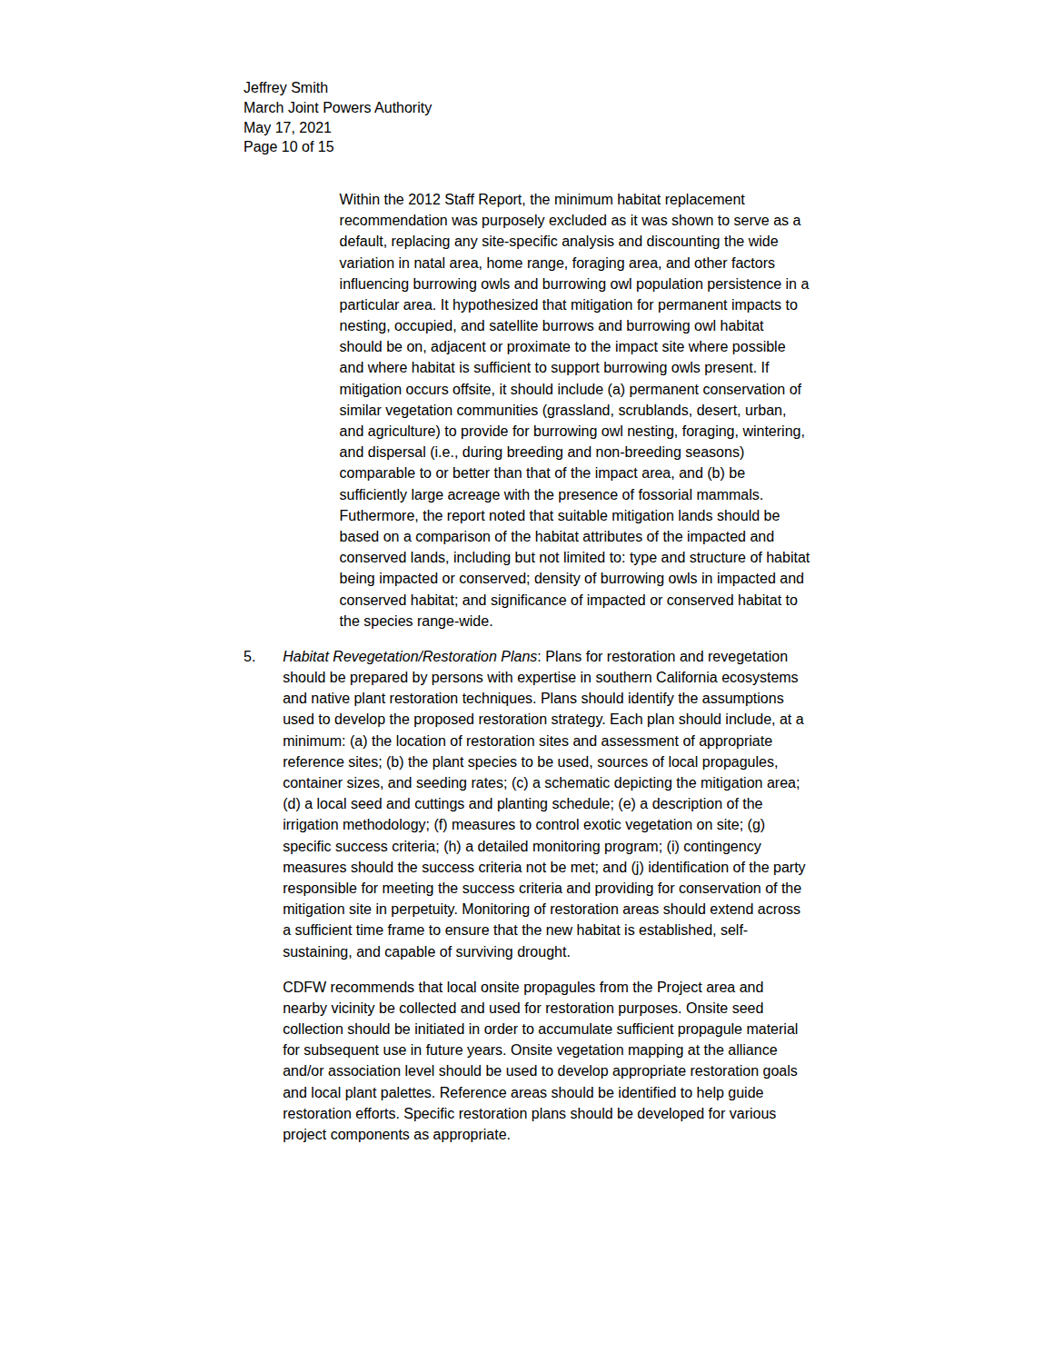Jeffrey Smith
March Joint Powers Authority
May 17, 2021
Page 10 of 15
Within the 2012 Staff Report, the minimum habitat replacement recommendation was purposely excluded as it was shown to serve as a default, replacing any site-specific analysis and discounting the wide variation in natal area, home range, foraging area, and other factors influencing burrowing owls and burrowing owl population persistence in a particular area. It hypothesized that mitigation for permanent impacts to nesting, occupied, and satellite burrows and burrowing owl habitat should be on, adjacent or proximate to the impact site where possible and where habitat is sufficient to support burrowing owls present. If mitigation occurs offsite, it should include (a) permanent conservation of similar vegetation communities (grassland, scrublands, desert, urban, and agriculture) to provide for burrowing owl nesting, foraging, wintering, and dispersal (i.e., during breeding and non-breeding seasons) comparable to or better than that of the impact area, and (b) be sufficiently large acreage with the presence of fossorial mammals. Futhermore, the report noted that suitable mitigation lands should be based on a comparison of the habitat attributes of the impacted and conserved lands, including but not limited to: type and structure of habitat being impacted or conserved; density of burrowing owls in impacted and conserved habitat; and significance of impacted or conserved habitat to the species range-wide.
5.
Habitat Revegetation/Restoration Plans: Plans for restoration and revegetation should be prepared by persons with expertise in southern California ecosystems and native plant restoration techniques. Plans should identify the assumptions used to develop the proposed restoration strategy. Each plan should include, at a minimum: (a) the location of restoration sites and assessment of appropriate reference sites; (b) the plant species to be used, sources of local propagules, container sizes, and seeding rates; (c) a schematic depicting the mitigation area; (d) a local seed and cuttings and planting schedule; (e) a description of the irrigation methodology; (f) measures to control exotic vegetation on site; (g) specific success criteria; (h) a detailed monitoring program; (i) contingency measures should the success criteria not be met; and (j) identification of the party responsible for meeting the success criteria and providing for conservation of the mitigation site in perpetuity. Monitoring of restoration areas should extend across a sufficient time frame to ensure that the new habitat is established, self-sustaining, and capable of surviving drought.
CDFW recommends that local onsite propagules from the Project area and nearby vicinity be collected and used for restoration purposes. Onsite seed collection should be initiated in order to accumulate sufficient propagule material for subsequent use in future years. Onsite vegetation mapping at the alliance and/or association level should be used to develop appropriate restoration goals and local plant palettes. Reference areas should be identified to help guide restoration efforts. Specific restoration plans should be developed for various project components as appropriate.